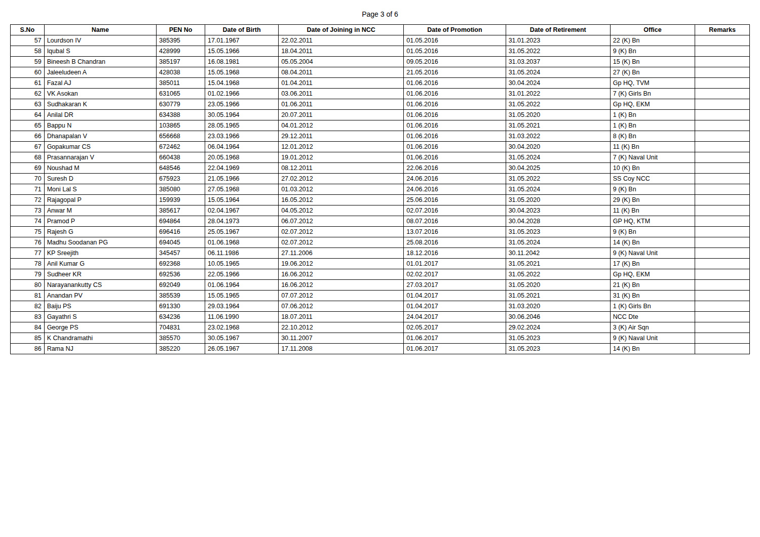Page 3 of 6
| S.No | Name | PEN No | Date of Birth | Date of Joining in NCC | Date of Promotion | Date of Retirement | Office | Remarks |
| --- | --- | --- | --- | --- | --- | --- | --- | --- |
| 57 | Lourdson IV | 385395 | 17.01.1967 | 22.02.2011 | 01.05.2016 | 31.01.2023 | 22 (K) Bn | |
| 58 | Iqubal S | 428999 | 15.05.1966 | 18.04.2011 | 01.05.2016 | 31.05.2022 | 9 (K) Bn | |
| 59 | Bineesh B Chandran | 385197 | 16.08.1981 | 05.05.2004 | 09.05.2016 | 31.03.2037 | 15 (K) Bn | |
| 60 | Jaleeludeen A | 428038 | 15.05.1968 | 08.04.2011 | 21.05.2016 | 31.05.2024 | 27 (K) Bn | |
| 61 | Fazal AJ | 385011 | 15.04.1968 | 01.04.2011 | 01.06.2016 | 30.04.2024 | Gp HQ, TVM | |
| 62 | VK Asokan | 631065 | 01.02.1966 | 03.06.2011 | 01.06.2016 | 31.01.2022 | 7 (K) Girls Bn | |
| 63 | Sudhakaran K | 630779 | 23.05.1966 | 01.06.2011 | 01.06.2016 | 31.05.2022 | Gp HQ, EKM | |
| 64 | Anilal DR | 634388 | 30.05.1964 | 20.07.2011 | 01.06.2016 | 31.05.2020 | 1 (K) Bn | |
| 65 | Bappu N | 103865 | 28.05.1965 | 04.01.2012 | 01.06.2016 | 31.05.2021 | 1 (K) Bn | |
| 66 | Dhanapalan V | 656668 | 23.03.1966 | 29.12.2011 | 01.06.2016 | 31.03.2022 | 8 (K) Bn | |
| 67 | Gopakumar CS | 672462 | 06.04.1964 | 12.01.2012 | 01.06.2016 | 30.04.2020 | 11 (K) Bn | |
| 68 | Prasannarajan V | 660438 | 20.05.1968 | 19.01.2012 | 01.06.2016 | 31.05.2024 | 7 (K) Naval Unit | |
| 69 | Noushad M | 648546 | 22.04.1969 | 08.12.2011 | 22.06.2016 | 30.04.2025 | 10 (K) Bn | |
| 70 | Suresh D | 675923 | 21.05.1966 | 27.02.2012 | 24.06.2016 | 31.05.2022 | SS Coy NCC | |
| 71 | Moni Lal S | 385080 | 27.05.1968 | 01.03.2012 | 24.06.2016 | 31.05.2024 | 9 (K) Bn | |
| 72 | Rajagopal P | 159939 | 15.05.1964 | 16.05.2012 | 25.06.2016 | 31.05.2020 | 29 (K) Bn | |
| 73 | Anwar M | 385617 | 02.04.1967 | 04.05.2012 | 02.07.2016 | 30.04.2023 | 11 (K) Bn | |
| 74 | Pramod P | 694864 | 28.04.1973 | 06.07.2012 | 08.07.2016 | 30.04.2028 | GP HQ, KTM | |
| 75 | Rajesh G | 696416 | 25.05.1967 | 02.07.2012 | 13.07.2016 | 31.05.2023 | 9 (K) Bn | |
| 76 | Madhu Soodanan PG | 694045 | 01.06.1968 | 02.07.2012 | 25.08.2016 | 31.05.2024 | 14 (K) Bn | |
| 77 | KP Sreejith | 345457 | 06.11.1986 | 27.11.2006 | 18.12.2016 | 30.11.2042 | 9 (K) Naval Unit | |
| 78 | Anil Kumar G | 692368 | 10.05.1965 | 19.06.2012 | 01.01.2017 | 31.05.2021 | 17 (K) Bn | |
| 79 | Sudheer KR | 692536 | 22.05.1966 | 16.06.2012 | 02.02.2017 | 31.05.2022 | Gp HQ, EKM | |
| 80 | Narayanankutty CS | 692049 | 01.06.1964 | 16.06.2012 | 27.03.2017 | 31.05.2020 | 21 (K) Bn | |
| 81 | Anandan PV | 385539 | 15.05.1965 | 07.07.2012 | 01.04.2017 | 31.05.2021 | 31 (K) Bn | |
| 82 | Baiju PS | 691330 | 29.03.1964 | 07.06.2012 | 01.04.2017 | 31.03.2020 | 1 (K) Girls Bn | |
| 83 | Gayathri S | 634236 | 11.06.1990 | 18.07.2011 | 24.04.2017 | 30.06.2046 | NCC Dte | |
| 84 | George PS | 704831 | 23.02.1968 | 22.10.2012 | 02.05.2017 | 29.02.2024 | 3 (K) Air Sqn | |
| 85 | K Chandramathi | 385570 | 30.05.1967 | 30.11.2007 | 01.06.2017 | 31.05.2023 | 9 (K) Naval Unit | |
| 86 | Rama NJ | 385220 | 26.05.1967 | 17.11.2008 | 01.06.2017 | 31.05.2023 | 14 (K) Bn | |